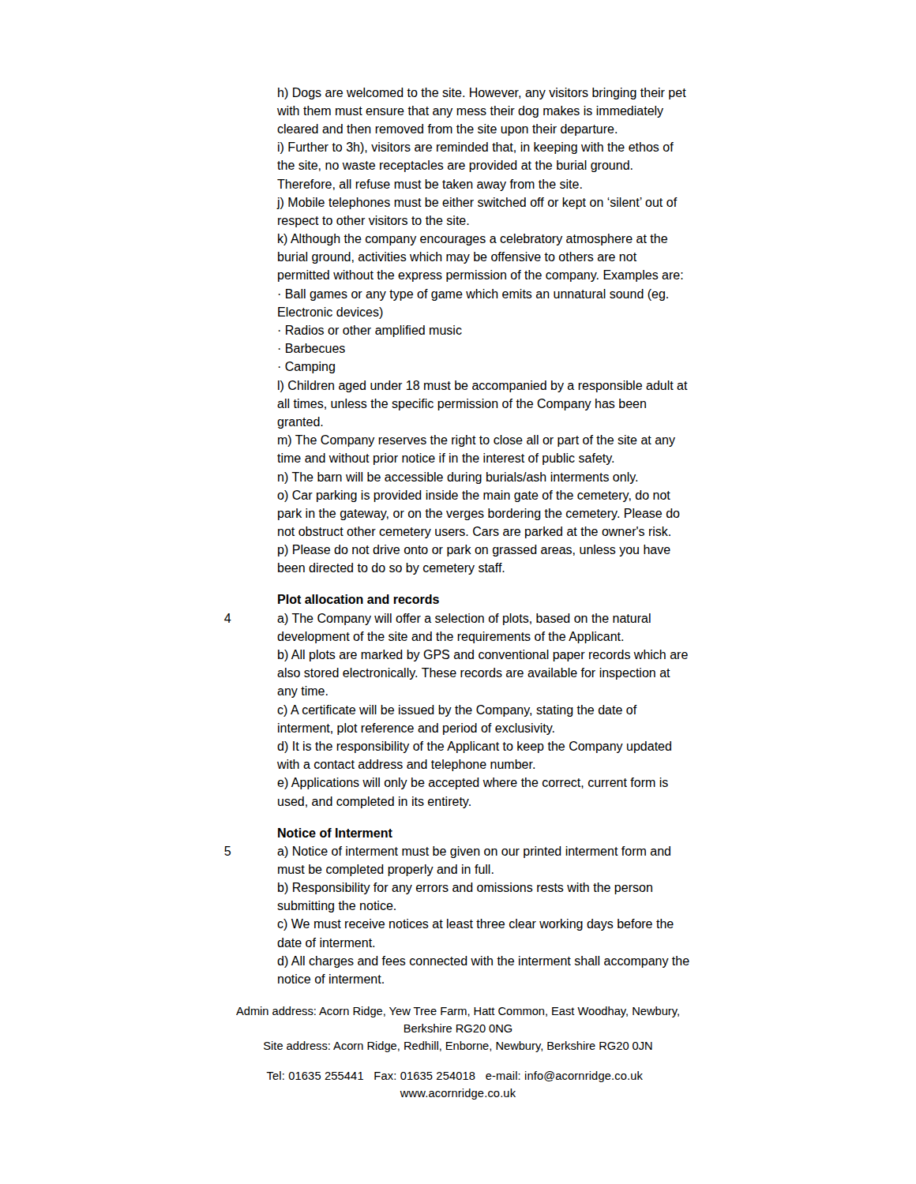h) Dogs are welcomed to the site. However, any visitors bringing their pet with them must ensure that any mess their dog makes is immediately cleared and then removed from the site upon their departure.
i) Further to 3h), visitors are reminded that, in keeping with the ethos of the site, no waste receptacles are provided at the burial ground. Therefore, all refuse must be taken away from the site.
j) Mobile telephones must be either switched off or kept on ‘silent’ out of respect to other visitors to the site.
k) Although the company encourages a celebratory atmosphere at the burial ground, activities which may be offensive to others are not permitted without the express permission of the company. Examples are:
· Ball games or any type of game which emits an unnatural sound (eg. Electronic devices)
· Radios or other amplified music
· Barbecues
· Camping
l) Children aged under 18 must be accompanied by a responsible adult at all times, unless the specific permission of the Company has been granted.
m) The Company reserves the right to close all or part of the site at any time and without prior notice if in the interest of public safety.
n) The barn will be accessible during burials/ash interments only.
o) Car parking is provided inside the main gate of the cemetery, do not park in the gateway, or on the verges bordering the cemetery. Please do not obstruct other cemetery users. Cars are parked at the owner's risk.
p) Please do not drive onto or park on grassed areas, unless you have been directed to do so by cemetery staff.
Plot allocation and records
4
a) The Company will offer a selection of plots, based on the natural development of the site and the requirements of the Applicant.
b) All plots are marked by GPS and conventional paper records which are also stored electronically. These records are available for inspection at any time.
c) A certificate will be issued by the Company, stating the date of interment, plot reference and period of exclusivity.
d) It is the responsibility of the Applicant to keep the Company updated with a contact address and telephone number.
e) Applications will only be accepted where the correct, current form is used, and completed in its entirety.
Notice of Interment
5
a) Notice of interment must be given on our printed interment form and must be completed properly and in full.
b) Responsibility for any errors and omissions rests with the person submitting the notice.
c) We must receive notices at least three clear working days before the date of interment.
d) All charges and fees connected with the interment shall accompany the notice of interment.
Admin address: Acorn Ridge, Yew Tree Farm, Hatt Common, East Woodhay, Newbury, Berkshire RG20 0NG
Site address: Acorn Ridge, Redhill, Enborne, Newbury, Berkshire RG20 0JN
Tel: 01635 255441 Fax: 01635 254018 e-mail: info@acornridge.co.uk www.acornridge.co.uk